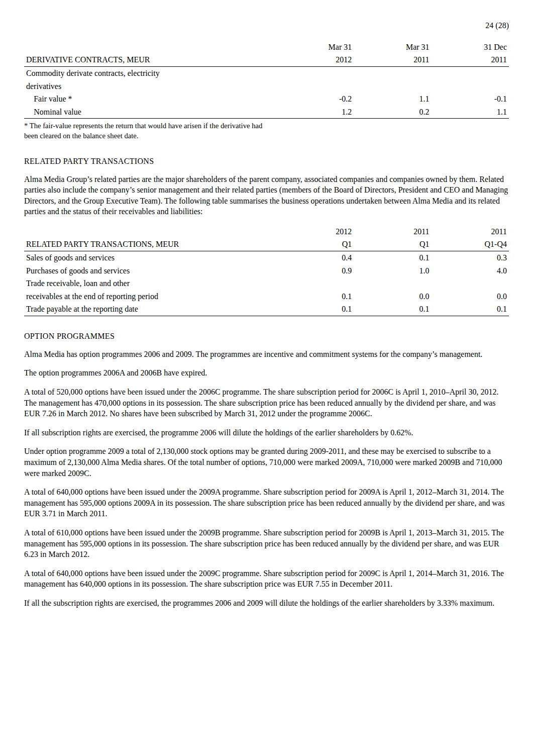24 (28)
| | Mar 31 | Mar 31 | 31 Dec |
| --- | --- | --- | --- |
| DERIVATIVE CONTRACTS, MEUR | 2012 | 2011 | 2011 |
| Commodity derivate contracts, electricity | | | |
| derivatives | | | |
| Fair value * | -0.2 | 1.1 | -0.1 |
| Nominal value | 1.2 | 0.2 | 1.1 |
* The fair-value represents the return that would have arisen if the derivative had
been cleared on the balance sheet date.
RELATED PARTY TRANSACTIONS
Alma Media Group’s related parties are the major shareholders of the parent company, associated companies and companies owned by them. Related parties also include the company’s senior management and their related parties (members of the Board of Directors, President and CEO and Managing Directors, and the Group Executive Team). The following table summarises the business operations undertaken between Alma Media and its related parties and the status of their receivables and liabilities:
| | 2012 | 2011 | 2011 |
| --- | --- | --- | --- |
| RELATED PARTY TRANSACTIONS, MEUR | Q1 | Q1 | Q1-Q4 |
| Sales of goods and services | 0.4 | 0.1 | 0.3 |
| Purchases of goods and services | 0.9 | 1.0 | 4.0 |
| Trade receivable, loan and other | | | |
| receivables at the end of reporting period | 0.1 | 0.0 | 0.0 |
| Trade payable at the reporting date | 0.1 | 0.1 | 0.1 |
OPTION PROGRAMMES
Alma Media has option programmes 2006 and 2009. The programmes are incentive and commitment systems for the company’s management.
The option programmes 2006A and 2006B have expired.
A total of 520,000 options have been issued under the 2006C programme. The share subscription period for 2006C is April 1, 2010–April 30, 2012. The management has 470,000 options in its possession. The share subscription price has been reduced annually by the dividend per share, and was EUR 7.26 in March 2012. No shares have been subscribed by March 31, 2012 under the programme 2006C.
If all subscription rights are exercised, the programme 2006 will dilute the holdings of the earlier shareholders by 0.62%.
Under option programme 2009 a total of 2,130,000 stock options may be granted during 2009-2011, and these may be exercised to subscribe to a maximum of 2,130,000 Alma Media shares. Of the total number of options, 710,000 were marked 2009A, 710,000 were marked 2009B and 710,000 were marked 2009C.
A total of 640,000 options have been issued under the 2009A programme. Share subscription period for 2009A is April 1, 2012–March 31, 2014. The management has 595,000 options 2009A in its possession. The share subscription price has been reduced annually by the dividend per share, and was EUR 3.71 in March 2011.
A total of 610,000 options have been issued under the 2009B programme. Share subscription period for 2009B is April 1, 2013–March 31, 2015. The management has 595,000 options in its possession. The share subscription price has been reduced annually by the dividend per share, and was EUR 6.23 in March 2012.
A total of 640,000 options have been issued under the 2009C programme. Share subscription period for 2009C is April 1, 2014–March 31, 2016. The management has 640,000 options in its possession. The share subscription price was EUR 7.55 in December 2011.
If all the subscription rights are exercised, the programmes 2006 and 2009 will dilute the holdings of the earlier shareholders by 3.33% maximum.